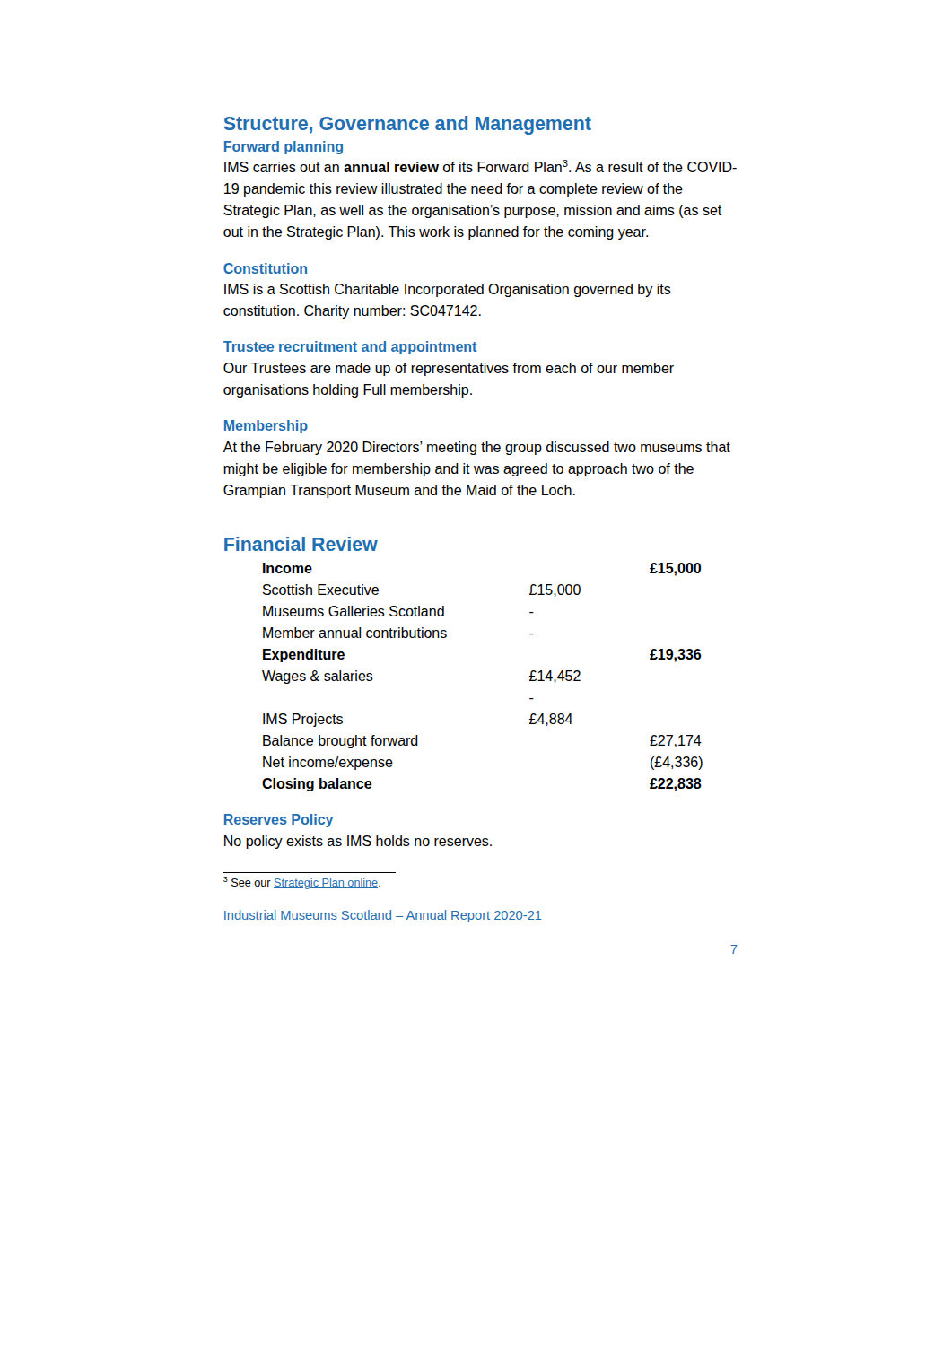Structure, Governance and Management
Forward planning
IMS carries out an annual review of its Forward Plan3. As a result of the COVID-19 pandemic this review illustrated the need for a complete review of the Strategic Plan, as well as the organisation’s purpose, mission and aims (as set out in the Strategic Plan). This work is planned for the coming year.
Constitution
IMS is a Scottish Charitable Incorporated Organisation governed by its constitution. Charity number: SC047142.
Trustee recruitment and appointment
Our Trustees are made up of representatives from each of our member organisations holding Full membership.
Membership
At the February 2020 Directors’ meeting the group discussed two museums that might be eligible for membership and it was agreed to approach two of the Grampian Transport Museum and the Maid of the Loch.
Financial Review
| Income | | £15,000 |
| Scottish Executive | £15,000 | |
| Museums Galleries Scotland | - | |
| Member annual contributions | - | |
| Expenditure | | £19,336 |
| Wages & salaries | £14,452 | |
| | - | |
| IMS Projects | £4,884 | |
| Balance brought forward | | £27,174 |
| Net income/expense | | (£4,336) |
| Closing balance | | £22,838 |
Reserves Policy
No policy exists as IMS holds no reserves.
3 See our Strategic Plan online.
Industrial Museums Scotland – Annual Report 2020-21
7